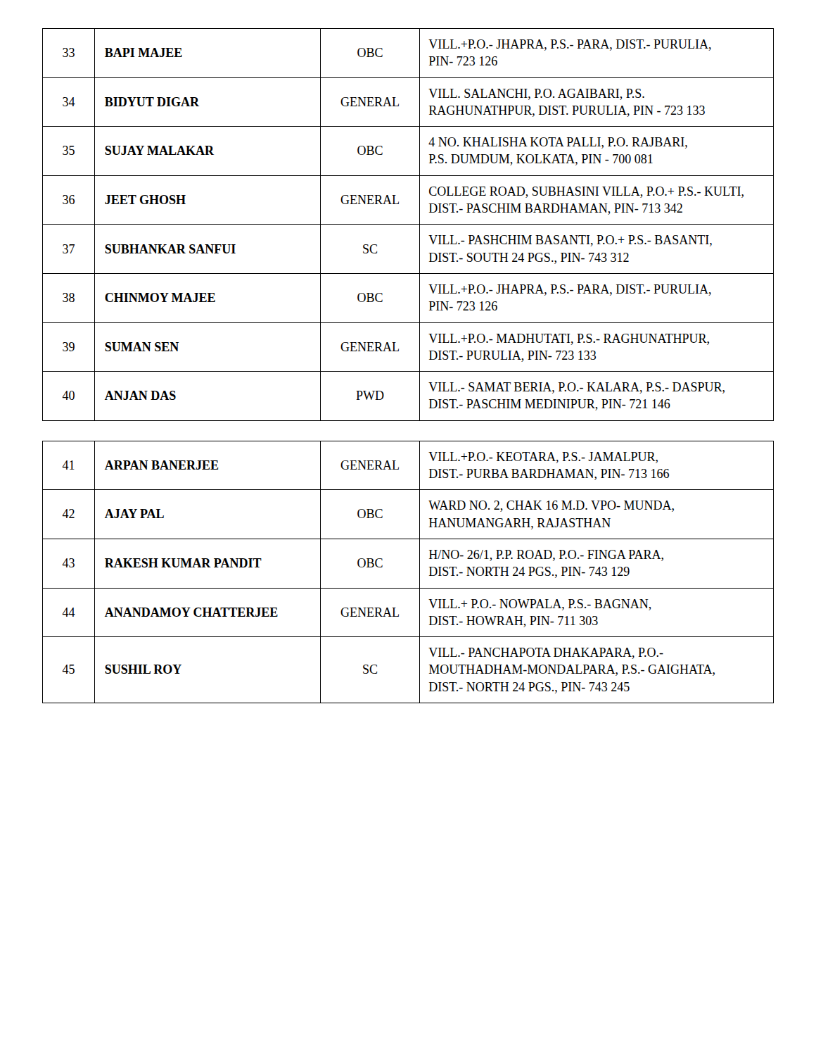| 33 | BAPI MAJEE | OBC | VILL.+P.O.- JHAPRA, P.S.- PARA, DIST.- PURULIA, PIN- 723 126 |
| 34 | BIDYUT DIGAR | GENERAL | VILL. SALANCHI, P.O. AGAIBARI, P.S. RAGHUNATHPUR, DIST. PURULIA, PIN - 723 133 |
| 35 | SUJAY MALAKAR | OBC | 4 NO. KHALISHA KOTA PALLI, P.O. RAJBARI, P.S. DUMDUM, KOLKATA, PIN - 700 081 |
| 36 | JEET GHOSH | GENERAL | COLLEGE ROAD, SUBHASINI VILLA, P.O.+ P.S.- KULTI, DIST.- PASCHIM BARDHAMAN, PIN- 713 342 |
| 37 | SUBHANKAR SANFUI | SC | VILL.- PASHCHIM BASANTI, P.O.+ P.S.- BASANTI, DIST.- SOUTH 24 PGS., PIN- 743 312 |
| 38 | CHINMOY MAJEE | OBC | VILL.+P.O.- JHAPRA, P.S.- PARA, DIST.- PURULIA, PIN- 723 126 |
| 39 | SUMAN SEN | GENERAL | VILL.+P.O.- MADHUTATI, P.S.- RAGHUNATHPUR, DIST.- PURULIA, PIN- 723 133 |
| 40 | ANJAN DAS | PWD | VILL.- SAMAT BERIA, P.O.- KALARA, P.S.- DASPUR, DIST.- PASCHIM MEDINIPUR, PIN- 721 146 |
| 41 | ARPAN BANERJEE | GENERAL | VILL.+P.O.- KEOTARA, P.S.- JAMALPUR, DIST.- PURBA BARDHAMAN, PIN- 713 166 |
| 42 | AJAY PAL | OBC | WARD NO. 2, CHAK 16 M.D. VPO- MUNDA, HANUMANGARH, RAJASTHAN |
| 43 | RAKESH KUMAR PANDIT | OBC | H/NO- 26/1, P.P. ROAD, P.O.- FINGA PARA, DIST.- NORTH 24 PGS., PIN- 743 129 |
| 44 | ANANDAMOY CHATTERJEE | GENERAL | VILL.+ P.O.- NOWPALA, P.S.- BAGNAN, DIST.- HOWRAH, PIN- 711 303 |
| 45 | SUSHIL ROY | SC | VILL.- PANCHAPOTA DHAKAPARA, P.O.- MOUTHADHAM-MONDALPARA, P.S.- GAIGHATA, DIST.- NORTH 24 PGS., PIN- 743 245 |